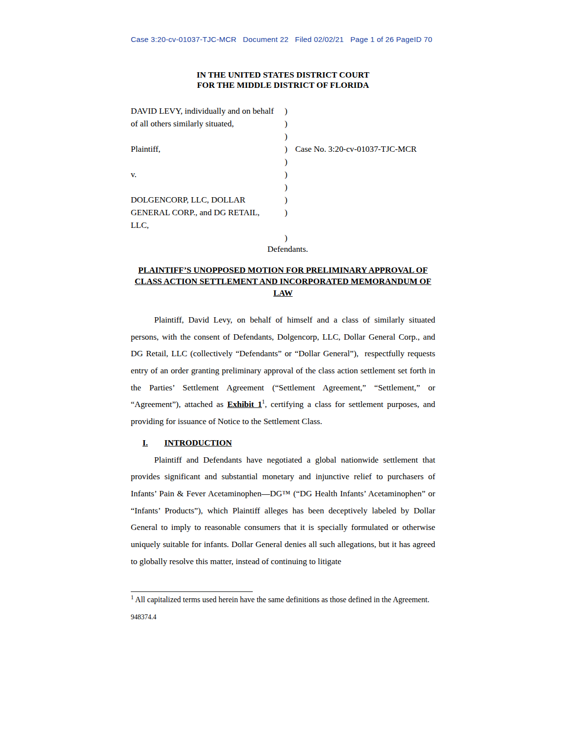Case 3:20-cv-01037-TJC-MCR Document 22 Filed 02/02/21 Page 1 of 26 PageID 70
IN THE UNITED STATES DISTRICT COURT
FOR THE MIDDLE DISTRICT OF FLORIDA
| DAVID LEVY, individually and on behalf of all others similarly situated, | ) ) | |
| | ) | |
| Plaintiff, | ) | Case No. 3:20-cv-01037-TJC-MCR |
| | ) | |
| v. | ) | |
| | ) | |
| DOLGENCORP, LLC, DOLLAR GENERAL CORP., and DG RETAIL, LLC, | ) ) | |
| | ) | |
Defendants.
PLAINTIFF’S UNOPPOSED MOTION FOR PRELIMINARY APPROVAL OF
CLASS ACTION SETTLEMENT AND INCORPORATED MEMORANDUM OF LAW
Plaintiff, David Levy, on behalf of himself and a class of similarly situated persons, with the consent of Defendants, Dolgencorp, LLC, Dollar General Corp., and DG Retail, LLC (collectively “Defendants” or “Dollar General”), respectfully requests entry of an order granting preliminary approval of the class action settlement set forth in the Parties’ Settlement Agreement (“Settlement Agreement,” “Settlement,” or “Agreement”), attached as Exhibit 11, certifying a class for settlement purposes, and providing for issuance of Notice to the Settlement Class.
I. INTRODUCTION
Plaintiff and Defendants have negotiated a global nationwide settlement that provides significant and substantial monetary and injunctive relief to purchasers of Infants’ Pain & Fever Acetaminophen—DG™ (“DG Health Infants’ Acetaminophen” or “Infants’ Products”), which Plaintiff alleges has been deceptively labeled by Dollar General to imply to reasonable consumers that it is specially formulated or otherwise uniquely suitable for infants. Dollar General denies all such allegations, but it has agreed to globally resolve this matter, instead of continuing to litigate
1 All capitalized terms used herein have the same definitions as those defined in the Agreement.
948374.4